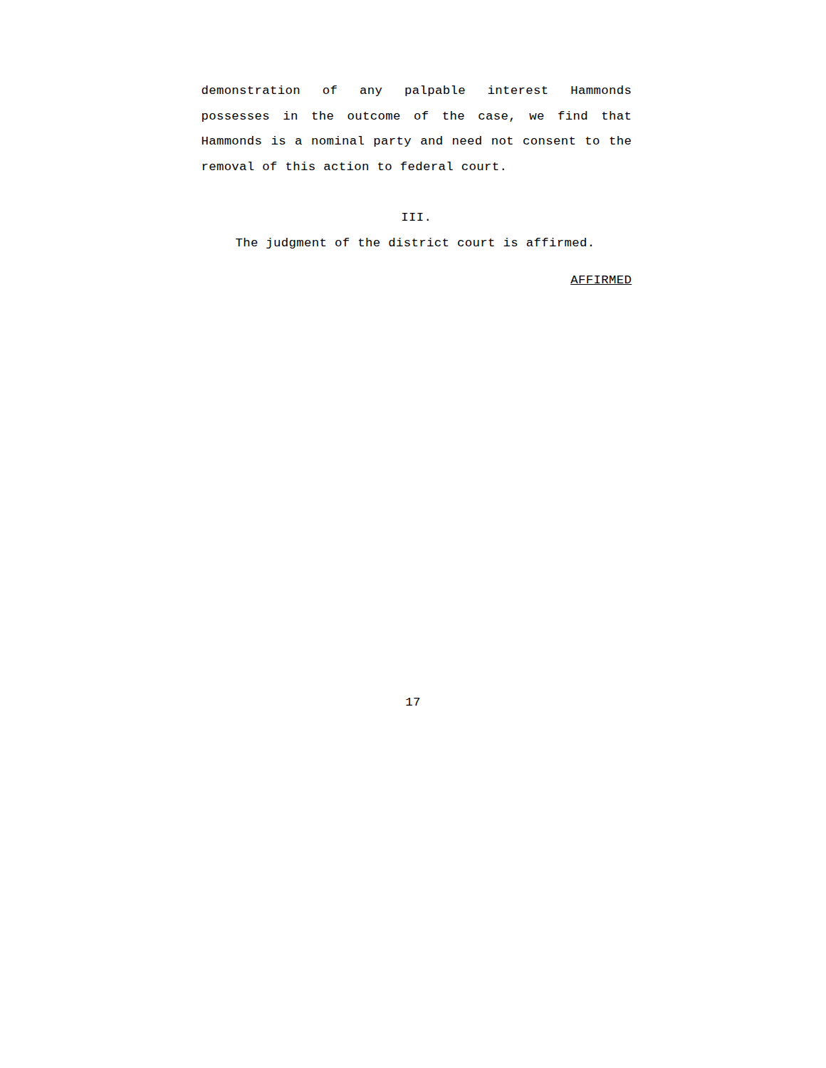demonstration of any palpable interest Hammonds possesses in the outcome of the case, we find that Hammonds is a nominal party and need not consent to the removal of this action to federal court.
III.
The judgment of the district court is affirmed.
AFFIRMED
17